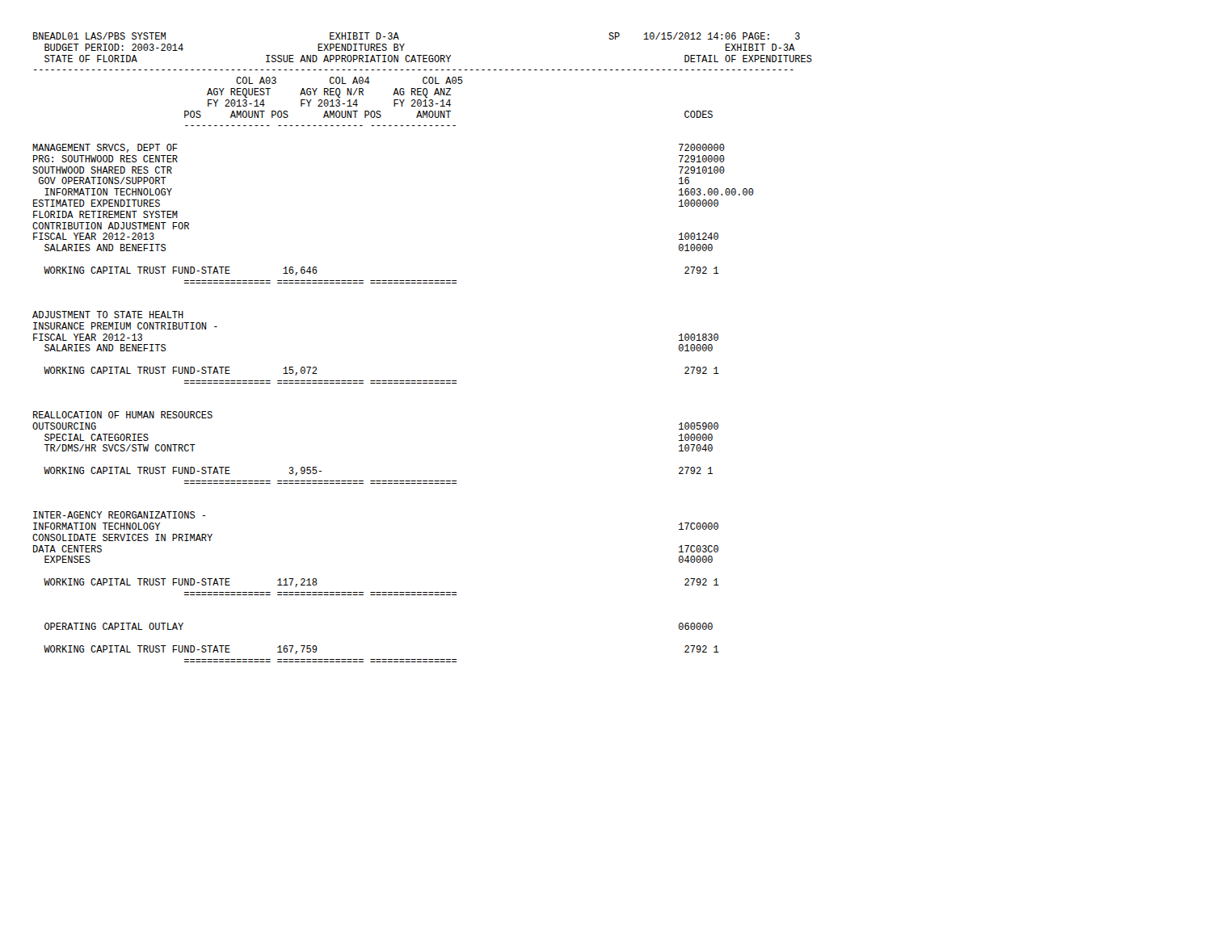BNEADL01 LAS/PBS SYSTEM                            EXHIBIT D-3A                                    SP    10/15/2012 14:06 PAGE:    3
  BUDGET PERIOD: 2003-2014                       EXPENDITURES BY                                                       EXHIBIT D-3A
  STATE OF FLORIDA                      ISSUE AND APPROPRIATION CATEGORY                                        DETAIL OF EXPENDITURES
-----------------------------------------------------------------------------------------------------------------------------------
                                   COL A03         COL A04         COL A05
                              AGY REQUEST     AGY REQ N/R     AG REQ ANZ
                              FY 2013-14      FY 2013-14      FY 2013-14
                          POS     AMOUNT POS      AMOUNT POS      AMOUNT                                        CODES
                          --------------- --------------- ---------------

MANAGEMENT SRVCS, DEPT OF                                                                                      72000000
PRG: SOUTHWOOD RES CENTER                                                                                      72910000
SOUTHWOOD SHARED RES CTR                                                                                       72910100
 GOV OPERATIONS/SUPPORT                                                                                        16
  INFORMATION TECHNOLOGY                                                                                       1603.00.00.00
ESTIMATED EXPENDITURES                                                                                         1000000
FLORIDA RETIREMENT SYSTEM
CONTRIBUTION ADJUSTMENT FOR
FISCAL YEAR 2012-2013                                                                                          1001240
  SALARIES AND BENEFITS                                                                                        010000

  WORKING CAPITAL TRUST FUND-STATE         16,646                                                               2792 1
                          =============== =============== ===============


ADJUSTMENT TO STATE HEALTH
INSURANCE PREMIUM CONTRIBUTION -
FISCAL YEAR 2012-13                                                                                            1001830
  SALARIES AND BENEFITS                                                                                        010000

  WORKING CAPITAL TRUST FUND-STATE         15,072                                                               2792 1
                          =============== =============== ===============


REALLOCATION OF HUMAN RESOURCES
OUTSOURCING                                                                                                    1005900
  SPECIAL CATEGORIES                                                                                           100000
  TR/DMS/HR SVCS/STW CONTRCT                                                                                   107040

  WORKING CAPITAL TRUST FUND-STATE          3,955-                                                             2792 1
                          =============== =============== ===============


INTER-AGENCY REORGANIZATIONS -
INFORMATION TECHNOLOGY                                                                                         17C0000
CONSOLIDATE SERVICES IN PRIMARY
DATA CENTERS                                                                                                   17C03C0
  EXPENSES                                                                                                     040000

  WORKING CAPITAL TRUST FUND-STATE        117,218                                                               2792 1
                          =============== =============== ===============


  OPERATING CAPITAL OUTLAY                                                                                     060000

  WORKING CAPITAL TRUST FUND-STATE        167,759                                                               2792 1
                          =============== =============== ===============